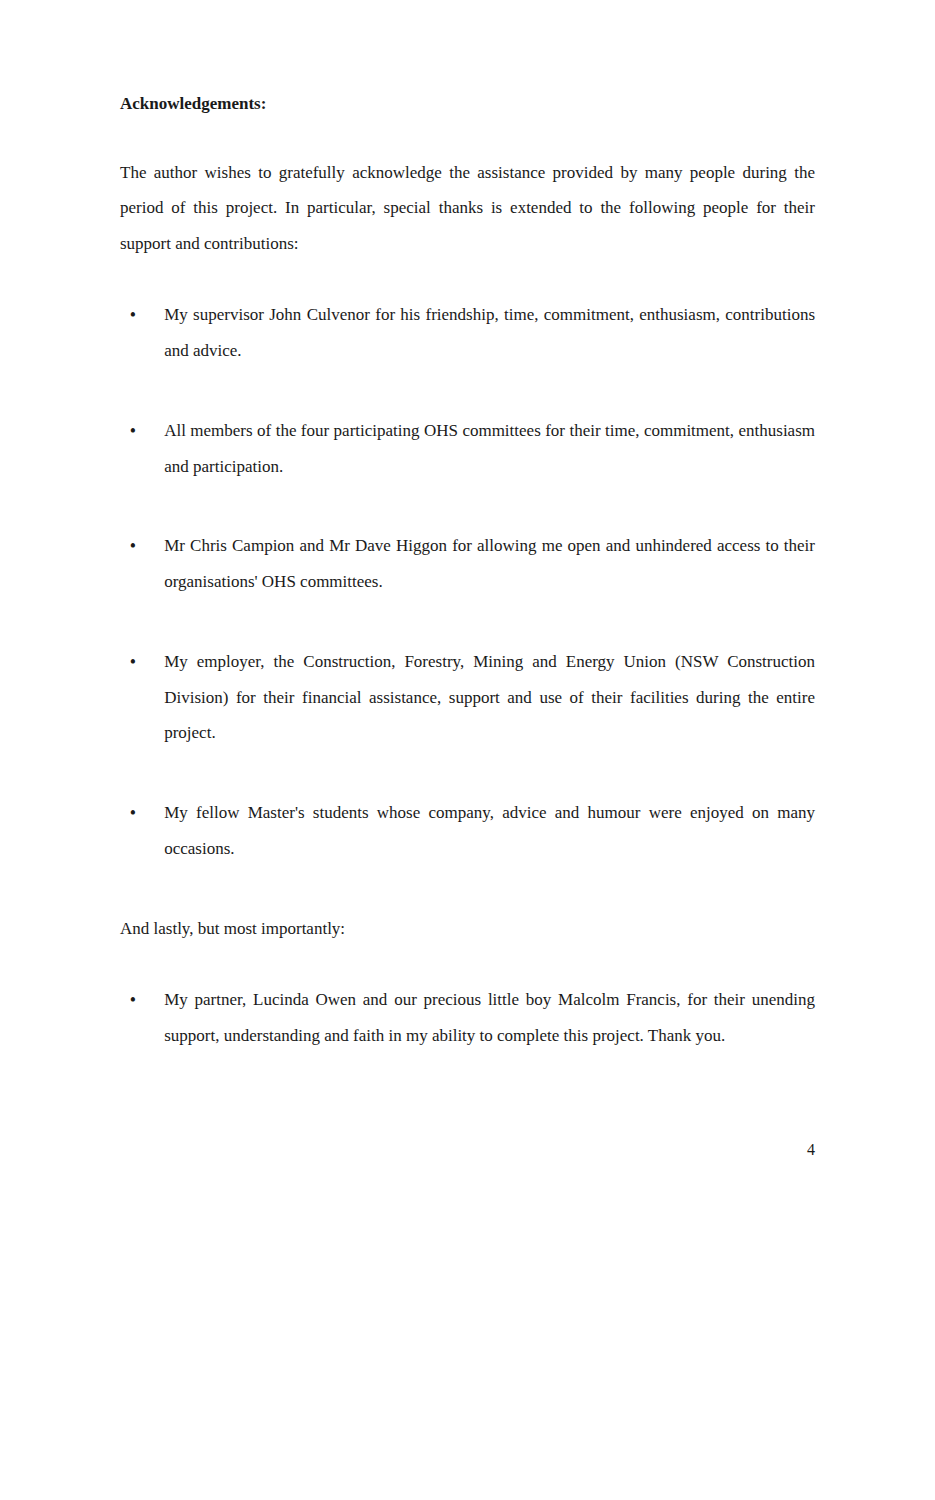Acknowledgements:
The author wishes to gratefully acknowledge the assistance provided by many people during the period of this project. In particular, special thanks is extended to the following people for their support and contributions:
My supervisor John Culvenor for his friendship, time, commitment, enthusiasm, contributions and advice.
All members of the four participating OHS committees for their time, commitment, enthusiasm and participation.
Mr Chris Campion and Mr Dave Higgon for allowing me open and unhindered access to their organisations' OHS committees.
My employer, the Construction, Forestry, Mining and Energy Union (NSW Construction Division) for their financial assistance, support and use of their facilities during the entire project.
My fellow Master's students whose company, advice and humour were enjoyed on many occasions.
And lastly, but most importantly:
My partner, Lucinda Owen and our precious little boy Malcolm Francis, for their unending support, understanding and faith in my ability to complete this project. Thank you.
4